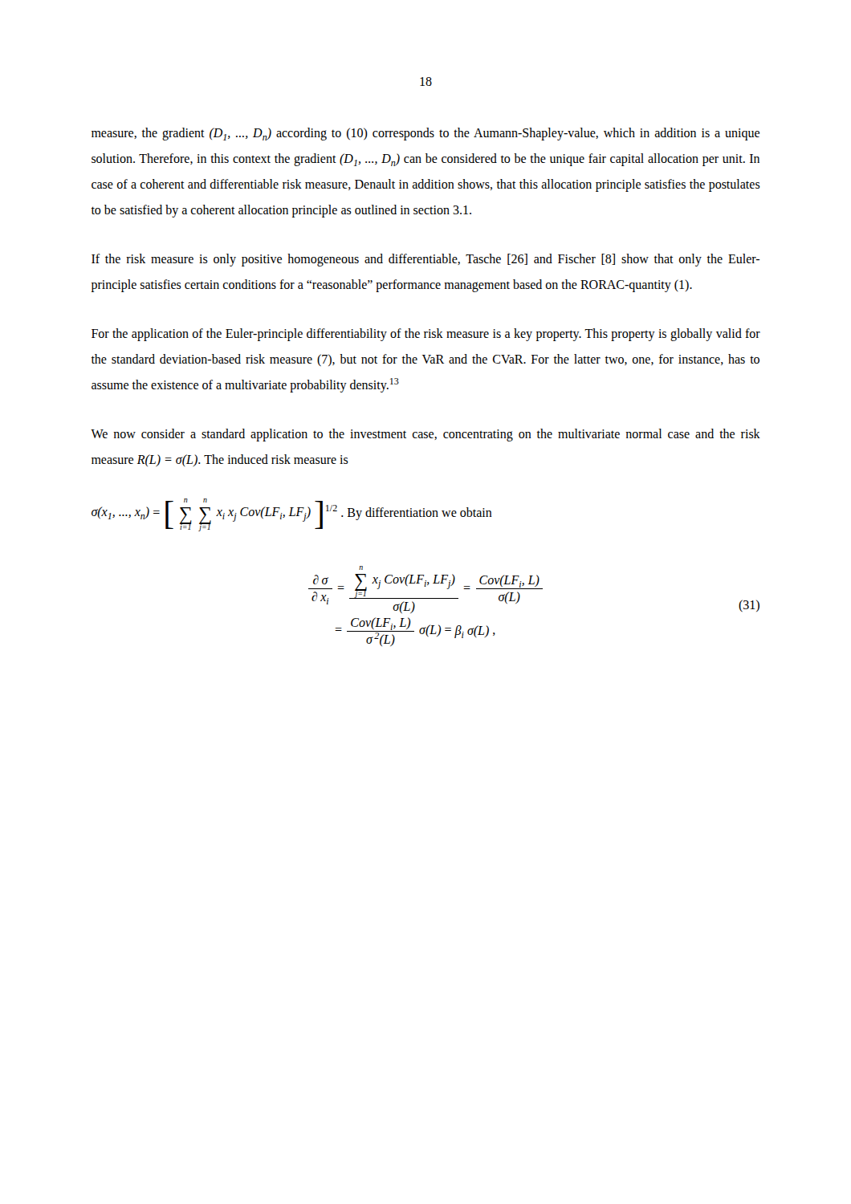18
measure, the gradient (D1, ..., Dn) according to (10) corresponds to the Aumann-Shapley-value, which in addition is a unique solution. Therefore, in this context the gradient (D1, ..., Dn) can be considered to be the unique fair capital allocation per unit. In case of a coherent and differentiable risk measure, Denault in addition shows, that this allocation principle satisfies the postulates to be satisfied by a coherent allocation principle as outlined in section 3.1.
If the risk measure is only positive homogeneous and differentiable, Tasche [26] and Fischer [8] show that only the Euler-principle satisfies certain conditions for a “reasonable” performance management based on the RORAC-quantity (1).
For the application of the Euler-principle differentiability of the risk measure is a key property. This property is globally valid for the standard deviation-based risk measure (7), but not for the VaR and the CVaR. For the latter two, one, for instance, has to assume the existence of a multivariate probability density.13
We now consider a standard application to the investment case, concentrating on the multivariate normal case and the risk measure R(L) = σ(L). The induced risk measure is
σ(x1, ..., xn) = [ n∑i=1 n∑j=1 xi xj Cov(LFi, LFj) ]1/2 . By differentiation we obtain
| ∂ σ |
| ∂ x i |
=
| n ∑ j=1 x j Cov(LF i , LF j ) |
| σ(L) |
=
| Cov(LF i , L) |
| σ(L) |
=
| Cov(LF i , L) |
| σ 2 (L) |
σ(L) = βi σ(L) , (31)